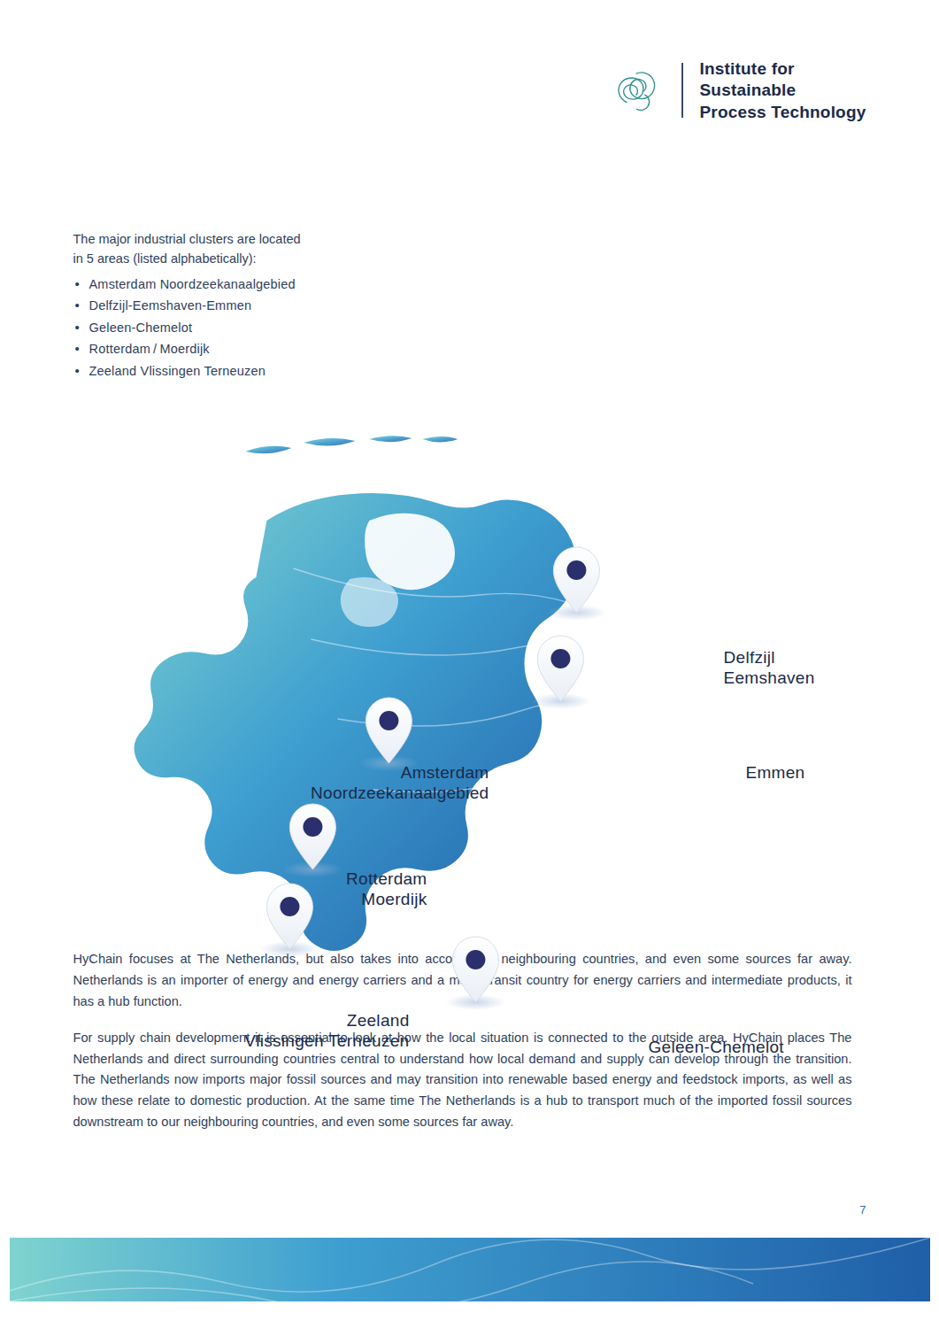Institute for
Sustainable
Process Technology
The major industrial clusters are located
in 5 areas (listed alphabetically):
Amsterdam Noordzeekanaalgebied
Delfzijl-Eemshaven-Emmen
Geleen-Chemelot
Rotterdam / Moerdijk
Zeeland Vlissingen Terneuzen
Delfzijl
Eemshaven
Emmen
Amsterdam
Noordzeekanaalgebied
Rotterdam
Moerdijk
Zeeland
Vlissingen Terneuzen
Geleen-Chemelot
HyChain focuses at The Netherlands, but also takes into account the neighbouring countries, and even some sources far away. Netherlands is an importer of energy and energy carriers and a major transit country for energy carriers and intermediate products, it has a hub function.
For supply chain development it is essential to look at how the local situation is connected to the outside area. HyChain places The Netherlands and direct surrounding countries central to understand how local demand and supply can develop through the transition. The Netherlands now imports major fossil sources and may transition into renewable based energy and feedstock imports, as well as how these relate to domestic production. At the same time The Netherlands is a hub to transport much of the imported fossil sources downstream to our neighbouring countries, and even some sources far away.
7